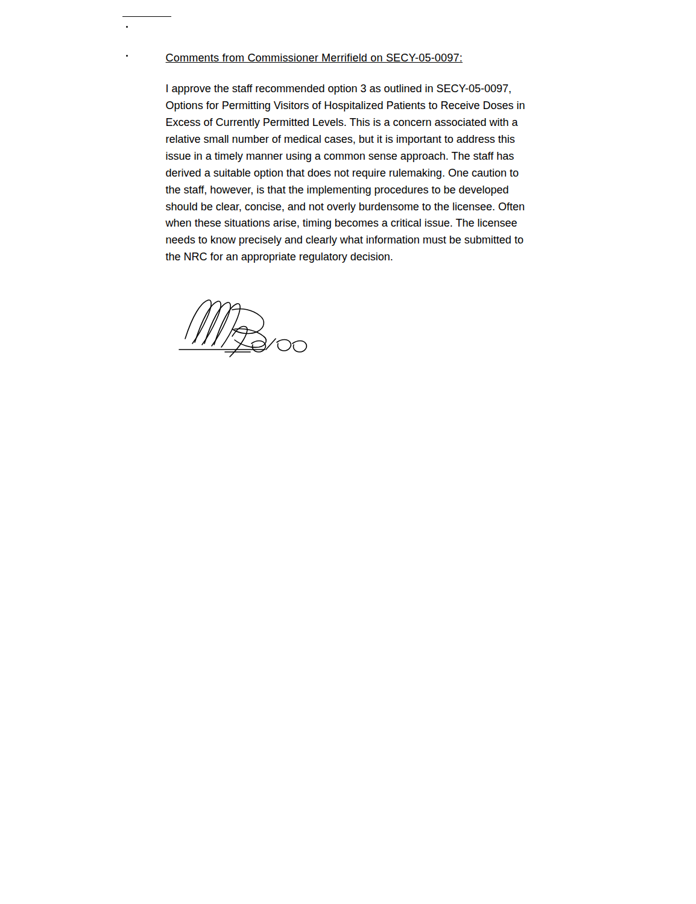Comments from Commissioner Merrifield on SECY-05-0097:
I approve the staff recommended option 3 as outlined in SECY-05-0097, Options for Permitting Visitors of Hospitalized Patients to Receive Doses in Excess of Currently Permitted Levels. This is a concern associated with a relative small number of medical cases, but it is important to address this issue in a timely manner using a common sense approach. The staff has derived a suitable option that does not require rulemaking. One caution to the staff, however, is that the implementing procedures to be developed should be clear, concise, and not overly burdensome to the licensee. Often when these situations arise, timing becomes a critical issue. The licensee needs to know precisely and clearly what information must be submitted to the NRC for an appropriate regulatory decision.